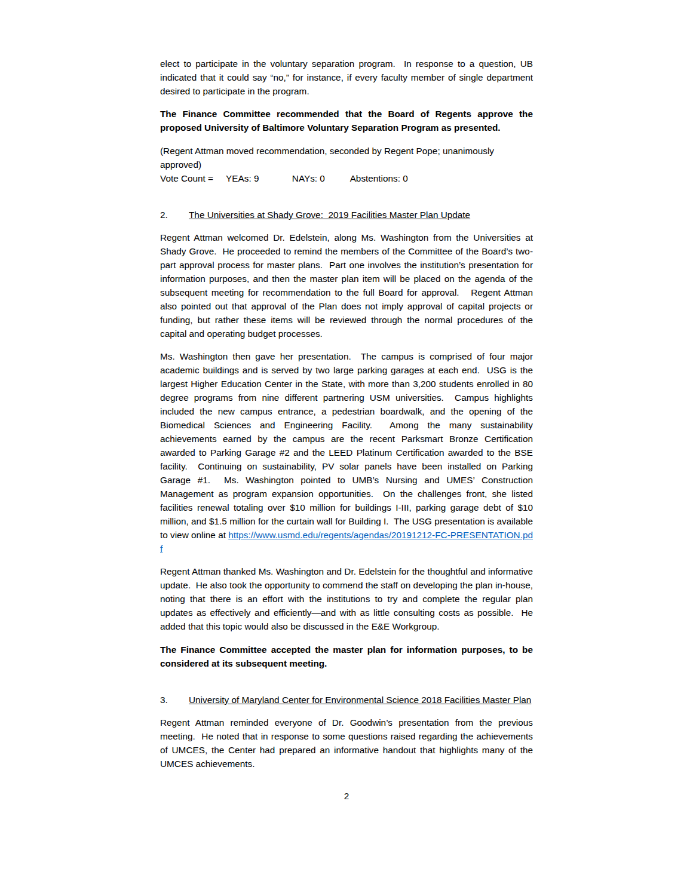elect to participate in the voluntary separation program. In response to a question, UB indicated that it could say “no,” for instance, if every faculty member of single department desired to participate in the program.
The Finance Committee recommended that the Board of Regents approve the proposed University of Baltimore Voluntary Separation Program as presented.
(Regent Attman moved recommendation, seconded by Regent Pope; unanimously approved)
Vote Count = YEAs: 9 NAYs: 0 Abstentions: 0
2. The Universities at Shady Grove: 2019 Facilities Master Plan Update
Regent Attman welcomed Dr. Edelstein, along Ms. Washington from the Universities at Shady Grove. He proceeded to remind the members of the Committee of the Board’s two-part approval process for master plans. Part one involves the institution’s presentation for information purposes, and then the master plan item will be placed on the agenda of the subsequent meeting for recommendation to the full Board for approval. Regent Attman also pointed out that approval of the Plan does not imply approval of capital projects or funding, but rather these items will be reviewed through the normal procedures of the capital and operating budget processes.
Ms. Washington then gave her presentation. The campus is comprised of four major academic buildings and is served by two large parking garages at each end. USG is the largest Higher Education Center in the State, with more than 3,200 students enrolled in 80 degree programs from nine different partnering USM universities. Campus highlights included the new campus entrance, a pedestrian boardwalk, and the opening of the Biomedical Sciences and Engineering Facility. Among the many sustainability achievements earned by the campus are the recent Parksmart Bronze Certification awarded to Parking Garage #2 and the LEED Platinum Certification awarded to the BSE facility. Continuing on sustainability, PV solar panels have been installed on Parking Garage #1. Ms. Washington pointed to UMB’s Nursing and UMES’ Construction Management as program expansion opportunities. On the challenges front, she listed facilities renewal totaling over $10 million for buildings I-III, parking garage debt of $10 million, and $1.5 million for the curtain wall for Building I. The USG presentation is available to view online at https://www.usmd.edu/regents/agendas/20191212-FC-PRESENTATION.pdf
Regent Attman thanked Ms. Washington and Dr. Edelstein for the thoughtful and informative update. He also took the opportunity to commend the staff on developing the plan in-house, noting that there is an effort with the institutions to try and complete the regular plan updates as effectively and efficiently—and with as little consulting costs as possible. He added that this topic would also be discussed in the E&E Workgroup.
The Finance Committee accepted the master plan for information purposes, to be considered at its subsequent meeting.
3. University of Maryland Center for Environmental Science 2018 Facilities Master Plan
Regent Attman reminded everyone of Dr. Goodwin’s presentation from the previous meeting. He noted that in response to some questions raised regarding the achievements of UMCES, the Center had prepared an informative handout that highlights many of the UMCES achievements.
2